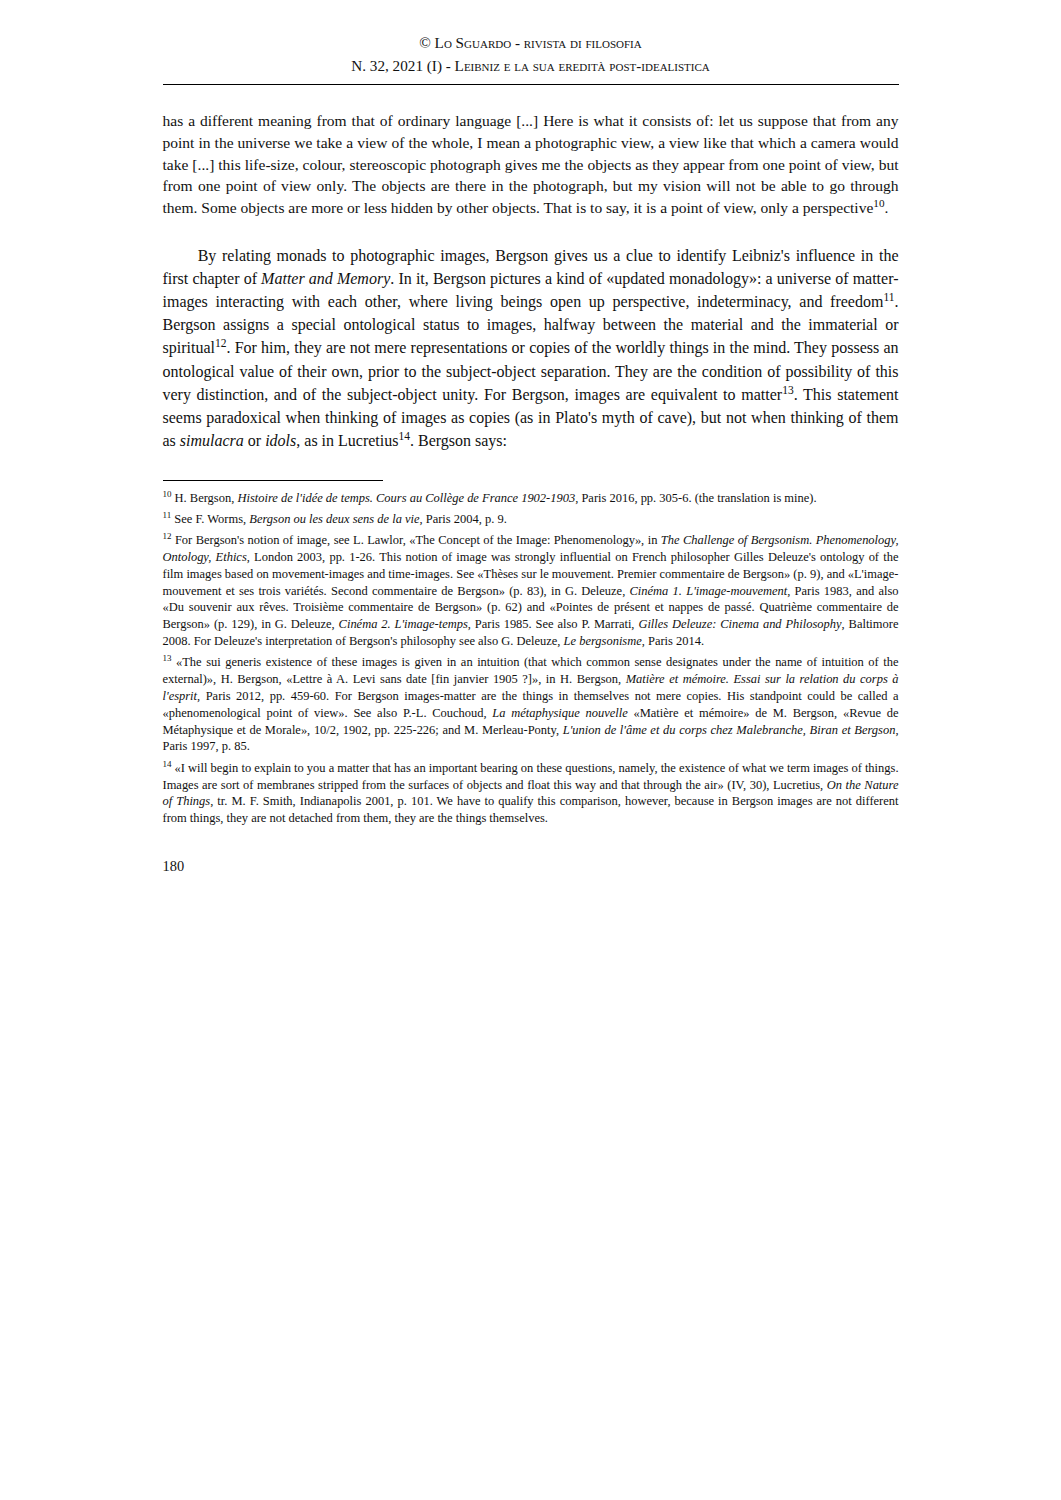© Lo Sguardo - rivista di filosofia
N. 32, 2021 (I) - Leibniz e la sua eredità post-idealistica
has a different meaning from that of ordinary language [...] Here is what it consists of: let us suppose that from any point in the universe we take a view of the whole, I mean a photographic view, a view like that which a camera would take [...] this life-size, colour, stereoscopic photograph gives me the objects as they appear from one point of view, but from one point of view only. The objects are there in the photograph, but my vision will not be able to go through them. Some objects are more or less hidden by other objects. That is to say, it is a point of view, only a perspective10.
By relating monads to photographic images, Bergson gives us a clue to identify Leibniz's influence in the first chapter of Matter and Memory. In it, Bergson pictures a kind of «updated monadology»: a universe of matter-images interacting with each other, where living beings open up perspective, indeterminacy, and freedom11. Bergson assigns a special ontological status to images, halfway between the material and the immaterial or spiritual12. For him, they are not mere representations or copies of the worldly things in the mind. They possess an ontological value of their own, prior to the subject-object separation. They are the condition of possibility of this very distinction, and of the subject-object unity. For Bergson, images are equivalent to matter13. This statement seems paradoxical when thinking of images as copies (as in Plato's myth of cave), but not when thinking of them as simulacra or idols, as in Lucretius14. Bergson says:
10 H. Bergson, Histoire de l'idée de temps. Cours au Collège de France 1902-1903, Paris 2016, pp. 305-6. (the translation is mine).
11 See F. Worms, Bergson ou les deux sens de la vie, Paris 2004, p. 9.
12 For Bergson's notion of image, see L. Lawlor, «The Concept of the Image: Phenomenology», in The Challenge of Bergsonism. Phenomenology, Ontology, Ethics, London 2003, pp. 1-26. This notion of image was strongly influential on French philosopher Gilles Deleuze's ontology of the film images based on movement-images and time-images. See «Thèses sur le mouvement. Premier commentaire de Bergson» (p. 9), and «L'image-mouvement et ses trois variétés. Second commentaire de Bergson» (p. 83), in G. Deleuze, Cinéma 1. L'image-mouvement, Paris 1983, and also «Du souvenir aux rêves. Troisième commentaire de Bergson» (p. 62) and «Pointes de présent et nappes de passé. Quatrième commentaire de Bergson» (p. 129), in G. Deleuze, Cinéma 2. L'image-temps, Paris 1985. See also P. Marrati, Gilles Deleuze: Cinema and Philosophy, Baltimore 2008. For Deleuze's interpretation of Bergson's philosophy see also G. Deleuze, Le bergsonisme, Paris 2014.
13 «The sui generis existence of these images is given in an intuition (that which common sense designates under the name of intuition of the external)», H. Bergson, «Lettre à A. Levi sans date [fin janvier 1905 ?]», in H. Bergson, Matière et mémoire. Essai sur la relation du corps à l'esprit, Paris 2012, pp. 459-60. For Bergson images-matter are the things in themselves not mere copies. His standpoint could be called a «phenomenological point of view». See also P.-L. Couchoud, La métaphysique nouvelle «Matière et mémoire» de M. Bergson, «Revue de Métaphysique et de Morale», 10/2, 1902, pp. 225-226; and M. Merleau-Ponty, L'union de l'âme et du corps chez Malebranche, Biran et Bergson, Paris 1997, p. 85.
14 «I will begin to explain to you a matter that has an important bearing on these questions, namely, the existence of what we term images of things. Images are sort of membranes stripped from the surfaces of objects and float this way and that through the air» (IV, 30), Lucretius, On the Nature of Things, tr. M. F. Smith, Indianapolis 2001, p. 101. We have to qualify this comparison, however, because in Bergson images are not different from things, they are not detached from them, they are the things themselves.
180